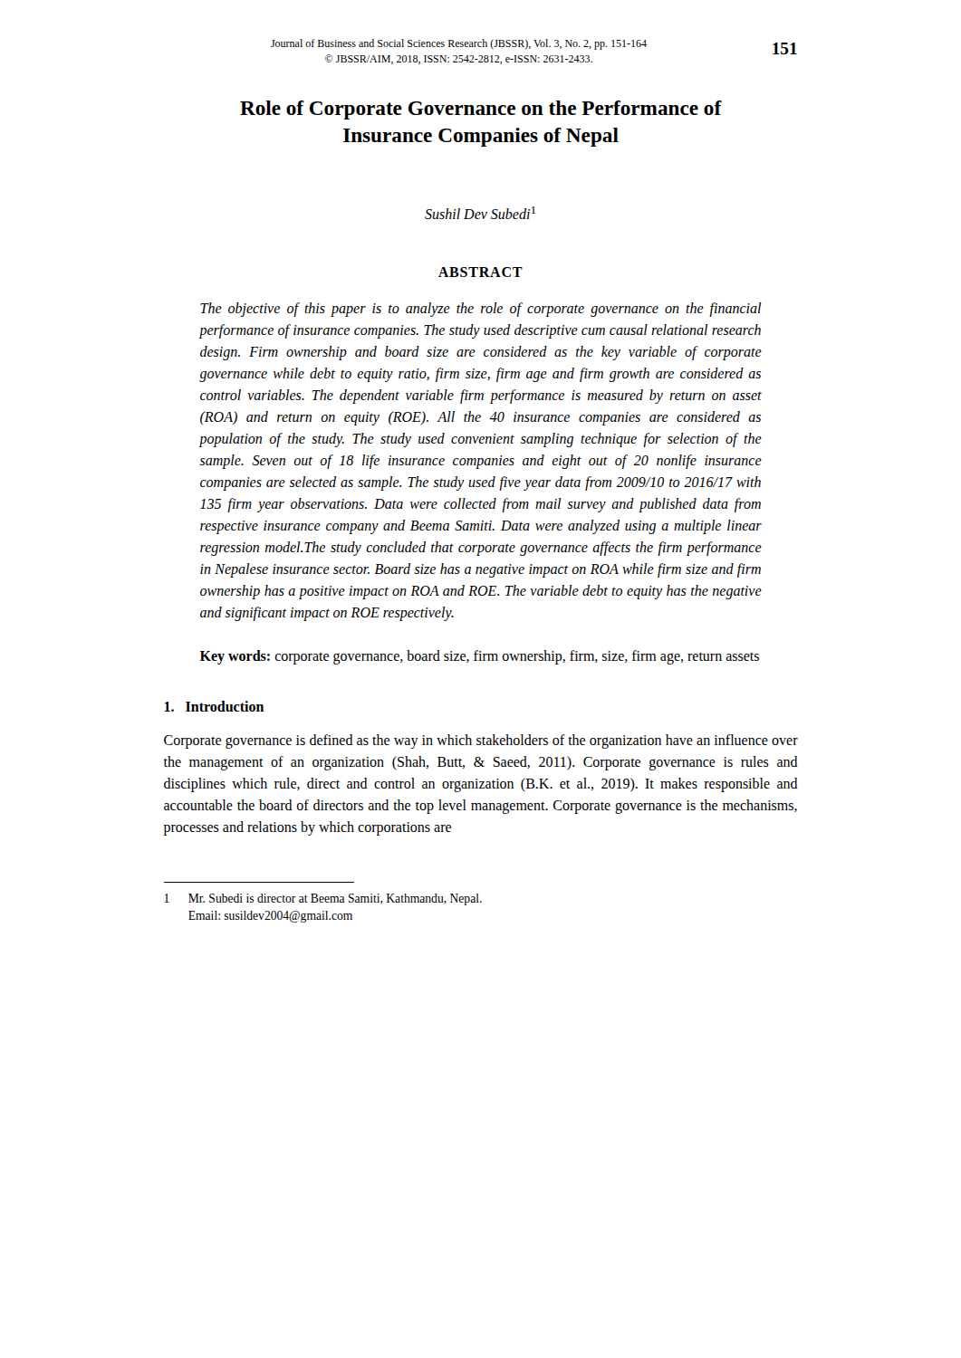Journal of Business and Social Sciences Research (JBSSR), Vol. 3, No. 2, pp. 151-164
© JBSSR/AIM, 2018, ISSN: 2542-2812, e-ISSN: 2631-2433.
151
Role of Corporate Governance on the Performance of
Insurance Companies of Nepal
Sushil Dev Subedi1
ABSTRACT
The objective of this paper is to analyze the role of corporate governance on the financial performance of insurance companies. The study used descriptive cum causal relational research design. Firm ownership and board size are considered as the key variable of corporate governance while debt to equity ratio, firm size, firm age and firm growth are considered as control variables. The dependent variable firm performance is measured by return on asset (ROA) and return on equity (ROE). All the 40 insurance companies are considered as population of the study. The study used convenient sampling technique for selection of the sample. Seven out of 18 life insurance companies and eight out of 20 nonlife insurance companies are selected as sample. The study used five year data from 2009/10 to 2016/17 with 135 firm year observations. Data were collected from mail survey and published data from respective insurance company and Beema Samiti. Data were analyzed using a multiple linear regression model.The study concluded that corporate governance affects the firm performance in Nepalese insurance sector. Board size has a negative impact on ROA while firm size and firm ownership has a positive impact on ROA and ROE. The variable debt to equity has the negative and significant impact on ROE respectively.
Key words: corporate governance, board size, firm ownership, firm, size, firm age, return assets
1. Introduction
Corporate governance is defined as the way in which stakeholders of the organization have an influence over the management of an organization (Shah, Butt, & Saeed, 2011). Corporate governance is rules and disciplines which rule, direct and control an organization (B.K. et al., 2019). It makes responsible and accountable the board of directors and the top level management. Corporate governance is the mechanisms, processes and relations by which corporations are
1 Mr. Subedi is director at Beema Samiti, Kathmandu, Nepal.
Email: susildev2004@gmail.com